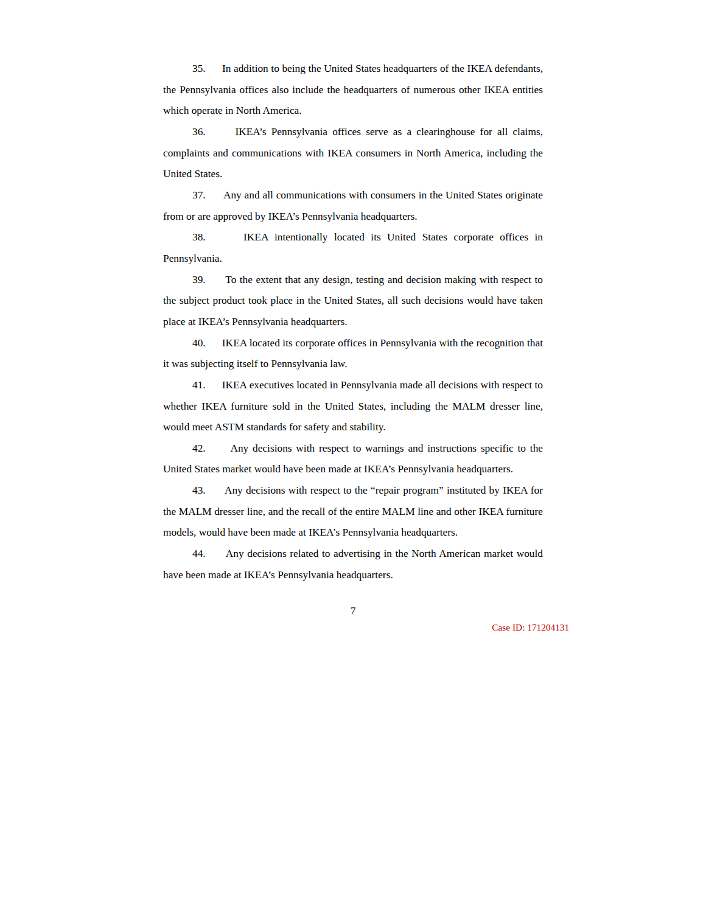35. In addition to being the United States headquarters of the IKEA defendants, the Pennsylvania offices also include the headquarters of numerous other IKEA entities which operate in North America.
36. IKEA’s Pennsylvania offices serve as a clearinghouse for all claims, complaints and communications with IKEA consumers in North America, including the United States.
37. Any and all communications with consumers in the United States originate from or are approved by IKEA’s Pennsylvania headquarters.
38. IKEA intentionally located its United States corporate offices in Pennsylvania.
39. To the extent that any design, testing and decision making with respect to the subject product took place in the United States, all such decisions would have taken place at IKEA’s Pennsylvania headquarters.
40. IKEA located its corporate offices in Pennsylvania with the recognition that it was subjecting itself to Pennsylvania law.
41. IKEA executives located in Pennsylvania made all decisions with respect to whether IKEA furniture sold in the United States, including the MALM dresser line, would meet ASTM standards for safety and stability.
42. Any decisions with respect to warnings and instructions specific to the United States market would have been made at IKEA’s Pennsylvania headquarters.
43. Any decisions with respect to the “repair program” instituted by IKEA for the MALM dresser line, and the recall of the entire MALM line and other IKEA furniture models, would have been made at IKEA’s Pennsylvania headquarters.
44. Any decisions related to advertising in the North American market would have been made at IKEA’s Pennsylvania headquarters.
7
Case ID: 171204131